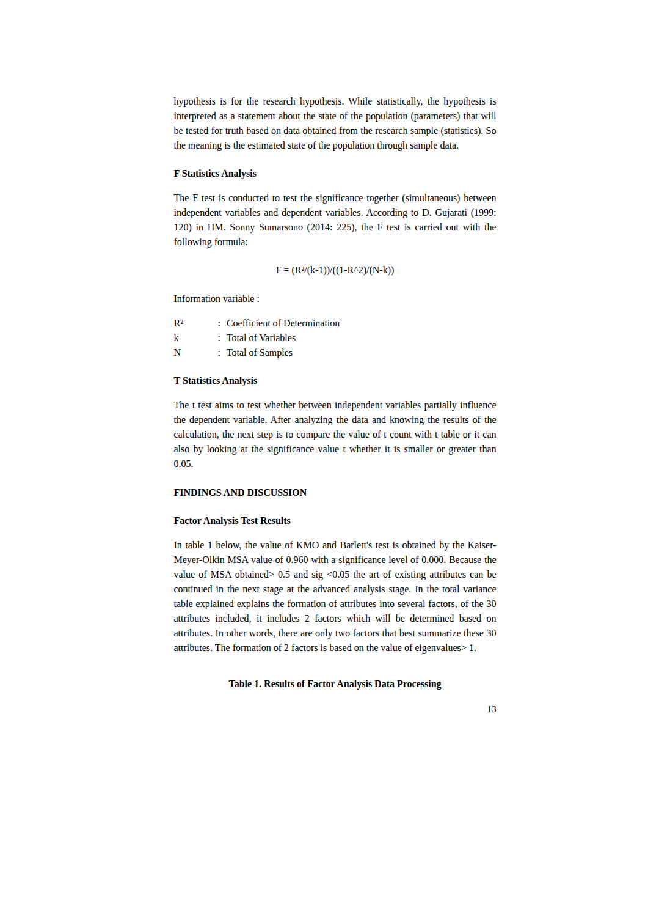hypothesis is for the research hypothesis. While statistically, the hypothesis is interpreted as a statement about the state of the population (parameters) that will be tested for truth based on data obtained from the research sample (statistics). So the meaning is the estimated state of the population through sample data.
F Statistics Analysis
The F test is conducted to test the significance together (simultaneous) between independent variables and dependent variables. According to D. Gujarati (1999: 120) in HM. Sonny Sumarsono (2014: 225), the F test is carried out with the following formula:
F = (R²/(k-1))/((1-R^2)/(N-k))
Information variable :
| R² | : | Coefficient of Determination |
| k | : | Total of Variables |
| N | : | Total of Samples |
T Statistics Analysis
The t test aims to test whether between independent variables partially influence the dependent variable. After analyzing the data and knowing the results of the calculation, the next step is to compare the value of t count with t table or it can also by looking at the significance value t whether it is smaller or greater than 0.05.
FINDINGS AND DISCUSSION
Factor Analysis Test Results
In table 1 below, the value of KMO and Barlett's test is obtained by the Kaiser-Meyer-Olkin MSA value of 0.960 with a significance level of 0.000. Because the value of MSA obtained> 0.5 and sig <0.05 the art of existing attributes can be continued in the next stage at the advanced analysis stage. In the total variance table explained explains the formation of attributes into several factors, of the 30 attributes included, it includes 2 factors which will be determined based on attributes. In other words, there are only two factors that best summarize these 30 attributes. The formation of 2 factors is based on the value of eigenvalues> 1.
Table 1. Results of Factor Analysis Data Processing
13